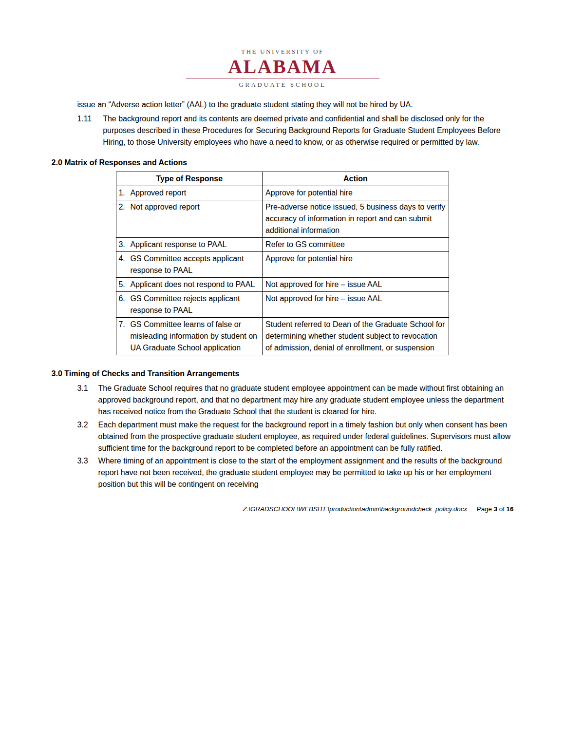The University of
ALABAMA
Graduate School
issue an “Adverse action letter” (AAL) to the graduate student stating they will not be hired by UA.
1.11 The background report and its contents are deemed private and confidential and shall be disclosed only for the purposes described in these Procedures for Securing Background Reports for Graduate Student Employees Before Hiring, to those University employees who have a need to know, or as otherwise required or permitted by law.
2.0 Matrix of Responses and Actions
| Type of Response | Action |
| --- | --- |
| 1. Approved report | Approve for potential hire |
| 2. Not approved report | Pre-adverse notice issued, 5 business days to verify accuracy of information in report and can submit additional information |
| 3. Applicant response to PAAL | Refer to GS committee |
| 4. GS Committee accepts applicant response to PAAL | Approve for potential hire |
| 5. Applicant does not respond to PAAL | Not approved for hire – issue AAL |
| 6. GS Committee rejects applicant response to PAAL | Not approved for hire – issue AAL |
| 7. GS Committee learns of false or misleading information by student on UA Graduate School application | Student referred to Dean of the Graduate School for determining whether student subject to revocation of admission, denial of enrollment, or suspension |
3.0 Timing of Checks and Transition Arrangements
3.1 The Graduate School requires that no graduate student employee appointment can be made without first obtaining an approved background report, and that no department may hire any graduate student employee unless the department has received notice from the Graduate School that the student is cleared for hire.
3.2 Each department must make the request for the background report in a timely fashion but only when consent has been obtained from the prospective graduate student employee, as required under federal guidelines. Supervisors must allow sufficient time for the background report to be completed before an appointment can be fully ratified.
3.3 Where timing of an appointment is close to the start of the employment assignment and the results of the background report have not been received, the graduate student employee may be permitted to take up his or her employment position but this will be contingent on receiving
Z:\GRADSCHOOL\WEBSITE\production\admin\backgroundcheck_policy.docx Page 3 of 16